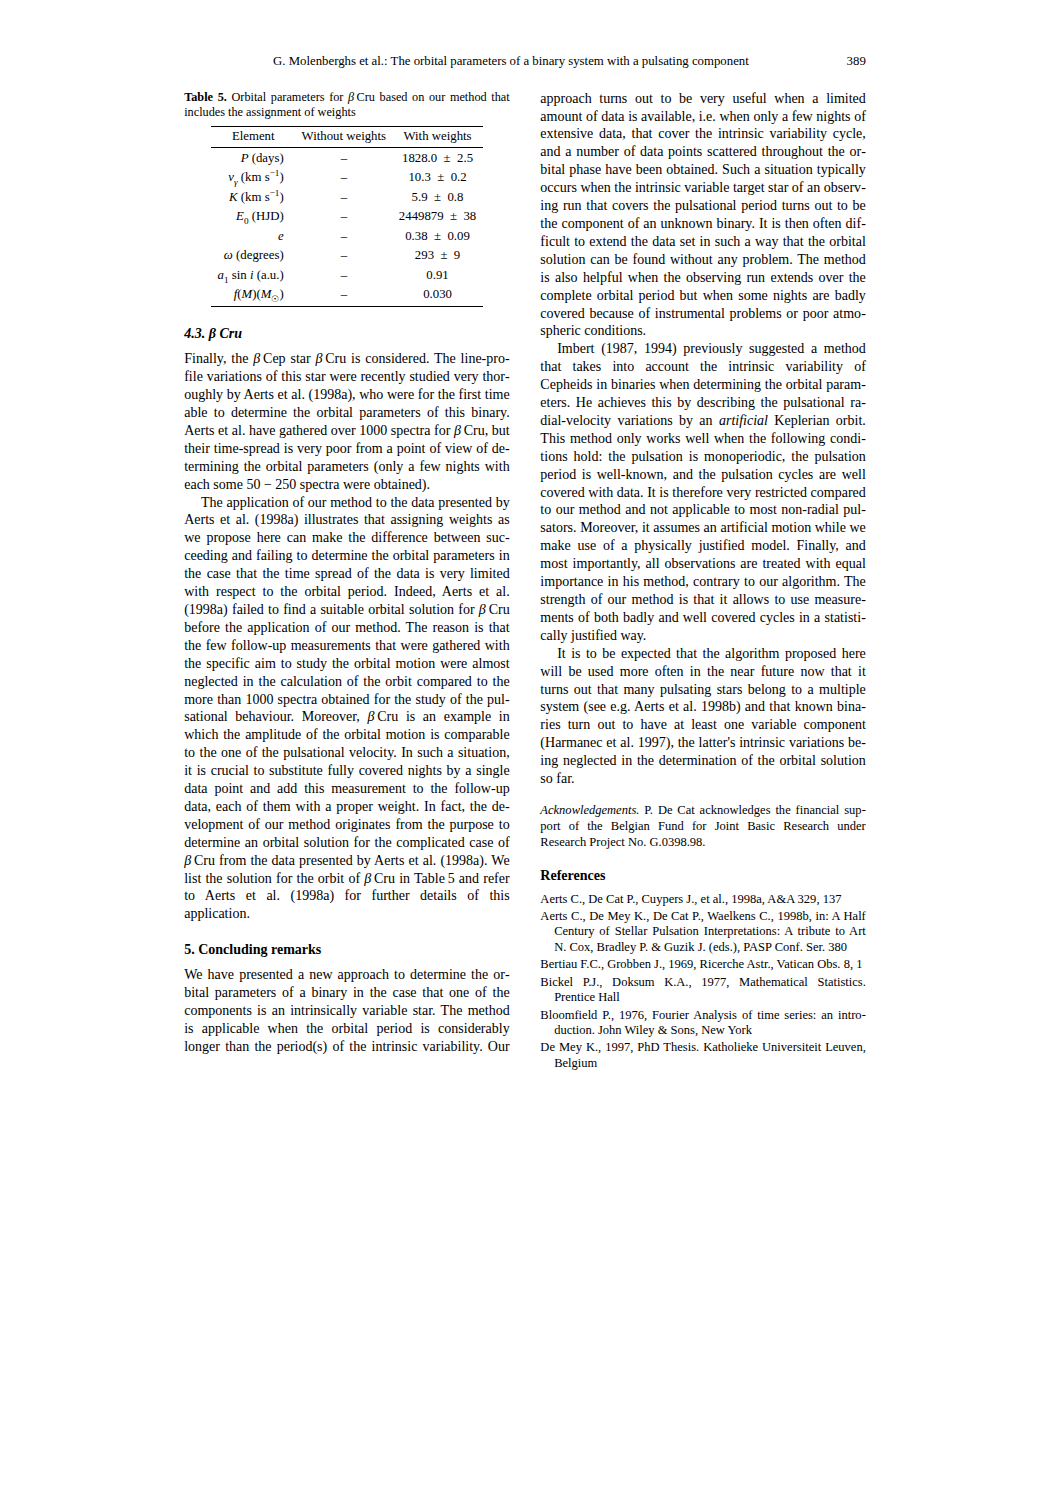G. Molenberghs et al.: The orbital parameters of a binary system with a pulsating component
389
Table 5. Orbital parameters for β Cru based on our method that includes the assignment of weights
| Element | Without weights | With weights |
| --- | --- | --- |
| P (days) | – | 1828.0 ± 2.5 |
| v γ (km s −1 ) | – | 10.3 ± 0.2 |
| K (km s −1 ) | – | 5.9 ± 0.8 |
| E 0 (HJD) | – | 2449879 ± 38 |
| e | – | 0.38 ± 0.09 |
| ω (degrees) | – | 293 ± 9 |
| a 1 sin i (a.u.) | – | 0.91 |
| f ( M )( M ☉ ) | – | 0.030 |
4.3. β Cru
Finally, the β Cep star β Cru is considered. The line-profile variations of this star were recently studied very thoroughly by Aerts et al. (1998a), who were for the first time able to determine the orbital parameters of this binary. Aerts et al. have gathered over 1000 spectra for β Cru, but their time-spread is very poor from a point of view of determining the orbital parameters (only a few nights with each some 50 − 250 spectra were obtained).
The application of our method to the data presented by Aerts et al. (1998a) illustrates that assigning weights as we propose here can make the difference between succeeding and failing to determine the orbital parameters in the case that the time spread of the data is very limited with respect to the orbital period. Indeed, Aerts et al. (1998a) failed to find a suitable orbital solution for β Cru before the application of our method. The reason is that the few follow-up measurements that were gathered with the specific aim to study the orbital motion were almost neglected in the calculation of the orbit compared to the more than 1000 spectra obtained for the study of the pulsational behaviour. Moreover, β Cru is an example in which the amplitude of the orbital motion is comparable to the one of the pulsational velocity. In such a situation, it is crucial to substitute fully covered nights by a single data point and add this measurement to the follow-up data, each of them with a proper weight. In fact, the development of our method originates from the purpose to determine an orbital solution for the complicated case of β Cru from the data presented by Aerts et al. (1998a). We list the solution for the orbit of β Cru in Table 5 and refer to Aerts et al. (1998a) for further details of this application.
5. Concluding remarks
We have presented a new approach to determine the orbital parameters of a binary in the case that one of the components is an intrinsically variable star. The method is applicable when the orbital period is considerably longer than the period(s) of the intrinsic variability. Our approach turns out to be very useful when a limited amount of data is available, i.e. when only a few nights of extensive data, that cover the intrinsic variability cycle, and a number of data points scattered throughout the orbital phase have been obtained. Such a situation typically occurs when the intrinsic variable target star of an observing run that covers the pulsational period turns out to be the component of an unknown binary. It is then often difficult to extend the data set in such a way that the orbital solution can be found without any problem. The method is also helpful when the observing run extends over the complete orbital period but when some nights are badly covered because of instrumental problems or poor atmospheric conditions.
Imbert (1987, 1994) previously suggested a method that takes into account the intrinsic variability of Cepheids in binaries when determining the orbital parameters. He achieves this by describing the pulsational radial-velocity variations by an artificial Keplerian orbit. This method only works well when the following conditions hold: the pulsation is monoperiodic, the pulsation period is well-known, and the pulsation cycles are well covered with data. It is therefore very restricted compared to our method and not applicable to most non-radial pulsators. Moreover, it assumes an artificial motion while we make use of a physically justified model. Finally, and most importantly, all observations are treated with equal importance in his method, contrary to our algorithm. The strength of our method is that it allows to use measurements of both badly and well covered cycles in a statistically justified way.
It is to be expected that the algorithm proposed here will be used more often in the near future now that it turns out that many pulsating stars belong to a multiple system (see e.g. Aerts et al. 1998b) and that known binaries turn out to have at least one variable component (Harmanec et al. 1997), the latter's intrinsic variations being neglected in the determination of the orbital solution so far.
Acknowledgements. P. De Cat acknowledges the financial support of the Belgian Fund for Joint Basic Research under Research Project No. G.0398.98.
References
Aerts C., De Cat P., Cuypers J., et al., 1998a, A&A 329, 137
Aerts C., De Mey K., De Cat P., Waelkens C., 1998b, in: A Half Century of Stellar Pulsation Interpretations: A tribute to Art N. Cox, Bradley P. & Guzik J. (eds.), PASP Conf. Ser. 380
Bertiau F.C., Grobben J., 1969, Ricerche Astr., Vatican Obs. 8, 1
Bickel P.J., Doksum K.A., 1977, Mathematical Statistics. Prentice Hall
Bloomfield P., 1976, Fourier Analysis of time series: an introduction. John Wiley & Sons, New York
De Mey K., 1997, PhD Thesis. Katholieke Universiteit Leuven, Belgium